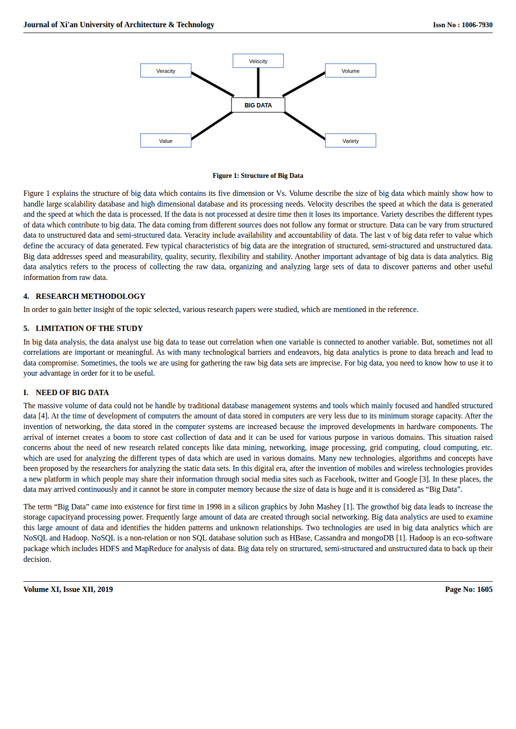Journal of Xi'an University of Architecture & Technology Issn No : 1006-7930
BIG DATA Velocity Volume Variety Value Veracity
Figure 1: Structure of Big Data
Figure 1 explains the structure of big data which contains its five dimension or Vs. Volume describe the size of big data which mainly show how to handle large scalability database and high dimensional database and its processing needs. Velocity describes the speed at which the data is generated and the speed at which the data is processed. If the data is not processed at desire time then it loses its importance. Variety describes the different types of data which contribute to big data. The data coming from different sources does not follow any format or structure. Data can be vary from structured data to unstructured data and semi-structured data. Veracity include availability and accountability of data. The last v of big data refer to value which define the accuracy of data generated. Few typical characteristics of big data are the integration of structured, semi-structured and unstructured data. Big data addresses speed and measurability, quality, security, flexibility and stability. Another important advantage of big data is data analytics. Big data analytics refers to the process of collecting the raw data, organizing and analyzing large sets of data to discover patterns and other useful information from raw data.
4. RESEARCH METHODOLOGY
In order to gain better insight of the topic selected, various research papers were studied, which are mentioned in the reference.
5. LIMITATION OF THE STUDY
In big data analysis, the data analyst use big data to tease out correlation when one variable is connected to another variable. But, sometimes not all correlations are important or meaningful. As with many technological barriers and endeavors, big data analytics is prone to data breach and lead to data compromise. Sometimes, the tools we are using for gathering the raw big data sets are imprecise. For big data, you need to know how to use it to your advantage in order for it to be useful.
I. NEED OF BIG DATA
The massive volume of data could not be handle by traditional database management systems and tools which mainly focused and handled structured data [4]. At the time of development of computers the amount of data stored in computers are very less due to its minimum storage capacity. After the invention of networking, the data stored in the computer systems are increased because the improved developments in hardware components. The arrival of internet creates a boom to store cast collection of data and it can be used for various purpose in various domains. This situation raised concerns about the need of new research related concepts like data mining, networking, image processing, grid computing, cloud computing, etc. which are used for analyzing the different types of data which are used in various domains. Many new technologies, algorithms and concepts have been proposed by the researchers for analyzing the static data sets. In this digital era, after the invention of mobiles and wireless technologies provides a new platform in which people may share their information through social media sites such as Facebook, twitter and Google [3]. In these places, the data may arrived continuously and it cannot be store in computer memory because the size of data is huge and it is considered as “Big Data”.
The term “Big Data” came into existence for first time in 1998 in a silicon graphics by John Mashey [1]. The growthof big data leads to increase the storage capacityand processing power. Frequently large amount of data are created through social networking. Big data analytics are used to examine this large amount of data and identifies the hidden patterns and unknown relationships. Two technologies are used in big data analytics which are NoSQL and Hadoop. NoSQL is a non-relation or non SQL database solution such as HBase, Cassandra and mongoDB [1]. Hadoop is an eco-software package which includes HDFS and MapReduce for analysis of data. Big data rely on structured, semi-structured and unstructured data to back up their decision.
Volume XI, Issue XII, 2019 Page No: 1605